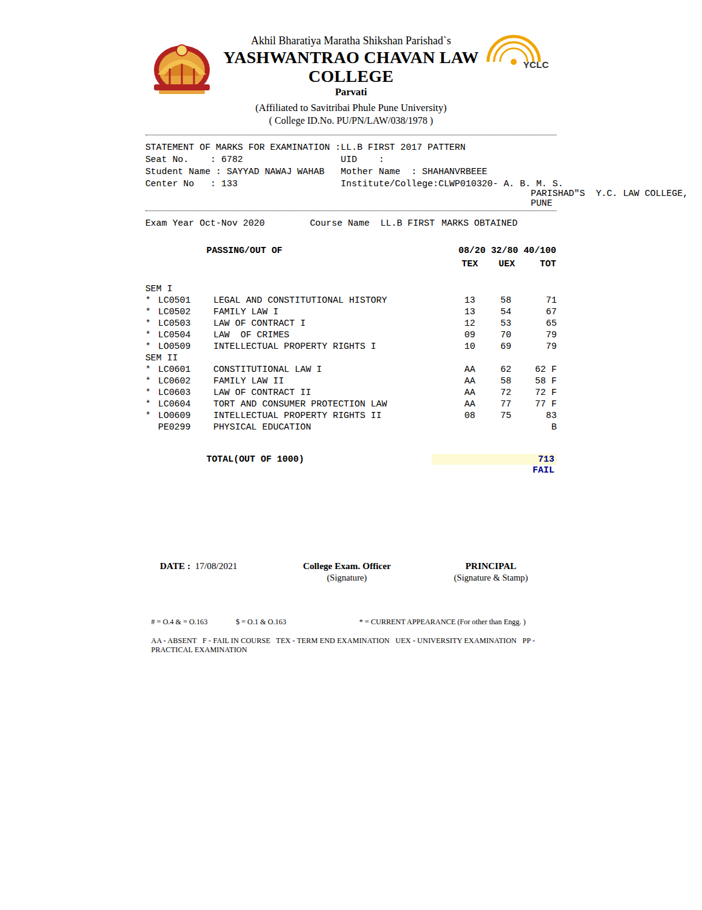Akhil Bharatiya Maratha Shikshan Parishad`s
YASHWANTRAO CHAVAN LAW COLLEGE
Parvati
(Affiliated to Savitribai Phule Pune University)
( College ID.No. PU/PN/LAW/038/1978 )
| STATEMENT OF MARKS FOR EXAMINATION : | LL.B FIRST 2017 PATTERN |
| Seat No. : 6782 | UID : |
| Student Name : SAYYAD NAWAJ WAHAB | Mother Name : SHAHANVRBEEE |
| Center No : 133 | Institute/College: CLWP010320- A. B. M. S. PARISHAD"S Y.C. LAW COLLEGE, PUNE |
| Exam Year Oct-Nov 2020 | Course Name LL.B FIRST | MARKS OBTAINED |
| PASSING/OUT OF | 08/20 32/80 40/100 |
| | TEX | UEX | TOT |
| SEM I |
| * | LC0501 | LEGAL AND CONSTITUTIONAL HISTORY | 13 | 58 | 71 |
| * | LC0502 | FAMILY LAW I | 13 | 54 | 67 |
| * | LC0503 | LAW OF CONTRACT I | 12 | 53 | 65 |
| * | LC0504 | LAW OF CRIMES | 09 | 70 | 79 |
| * | LO0509 | INTELLECTUAL PROPERTY RIGHTS I | 10 | 69 | 79 |
| SEM II |
| * | LC0601 | CONSTITUTIONAL LAW I | AA | 62 | 62 F |
| * | LC0602 | FAMILY LAW II | AA | 58 | 58 F |
| * | LC0603 | LAW OF CONTRACT II | AA | 72 | 72 F |
| * | LC0604 | TORT AND CONSUMER PROTECTION LAW | AA | 77 | 77 F |
| * | LO0609 | INTELLECTUAL PROPERTY RIGHTS II | 08 | 75 | 83 |
| | PE0299 | PHYSICAL EDUCATION | | | B |
| TOTAL(OUT OF 1000) | 713 |
| | FAIL |
| DATE : 17/08/2021 | College Exam. Officer | PRINCIPAL |
| | (Signature) | (Signature & Stamp) |
| # = O.4 & = O.163 | $ = O.1 & O.163 | * = CURRENT APPEARANCE (For other than Engg. ) |
AA - ABSENT F - FAIL IN COURSE TEX - TERM END EXAMINATION UEX - UNIVERSITY EXAMINATION PP - PRACTICAL EXAMINATION